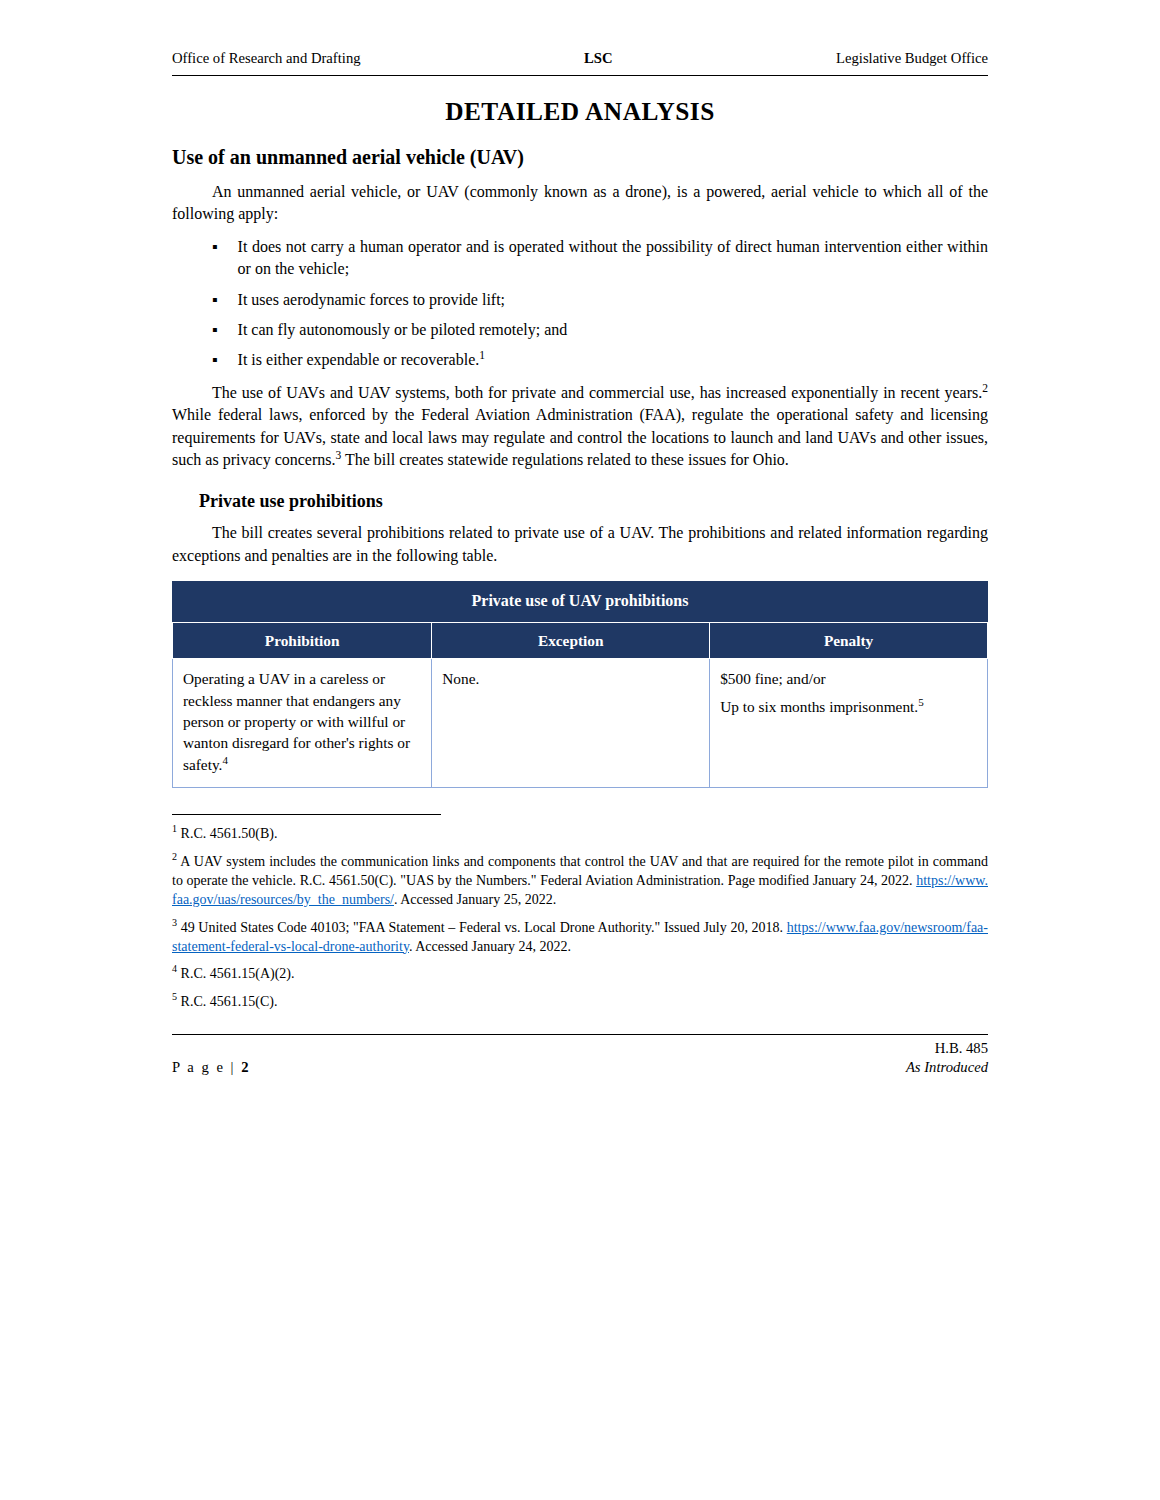Office of Research and Drafting
LSC
Legislative Budget Office
DETAILED ANALYSIS
Use of an unmanned aerial vehicle (UAV)
An unmanned aerial vehicle, or UAV (commonly known as a drone), is a powered, aerial vehicle to which all of the following apply:
It does not carry a human operator and is operated without the possibility of direct human intervention either within or on the vehicle;
It uses aerodynamic forces to provide lift;
It can fly autonomously or be piloted remotely; and
It is either expendable or recoverable.1
The use of UAVs and UAV systems, both for private and commercial use, has increased exponentially in recent years.2 While federal laws, enforced by the Federal Aviation Administration (FAA), regulate the operational safety and licensing requirements for UAVs, state and local laws may regulate and control the locations to launch and land UAVs and other issues, such as privacy concerns.3 The bill creates statewide regulations related to these issues for Ohio.
Private use prohibitions
The bill creates several prohibitions related to private use of a UAV. The prohibitions and related information regarding exceptions and penalties are in the following table.
Private use of UAV prohibitions
| Prohibition | Exception | Penalty |
| --- | --- | --- |
| Operating a UAV in a careless or reckless manner that endangers any person or property or with willful or wanton disregard for other's rights or safety. 4 | None. | $500 fine; and/or Up to six months imprisonment. 5 |
1 R.C. 4561.50(B).
2 A UAV system includes the communication links and components that control the UAV and that are required for the remote pilot in command to operate the vehicle. R.C. 4561.50(C). "UAS by the Numbers." Federal Aviation Administration. Page modified January 24, 2022. https://www.faa.gov/uas/resources/by_the_numbers/. Accessed January 25, 2022.
3 49 United States Code 40103; "FAA Statement – Federal vs. Local Drone Authority." Issued July 20, 2018. https://www.faa.gov/newsroom/faa-statement-federal-vs-local-drone-authority. Accessed January 24, 2022.
4 R.C. 4561.15(A)(2).
5 R.C. 4561.15(C).
P a g e | 2
H.B. 485
As Introduced